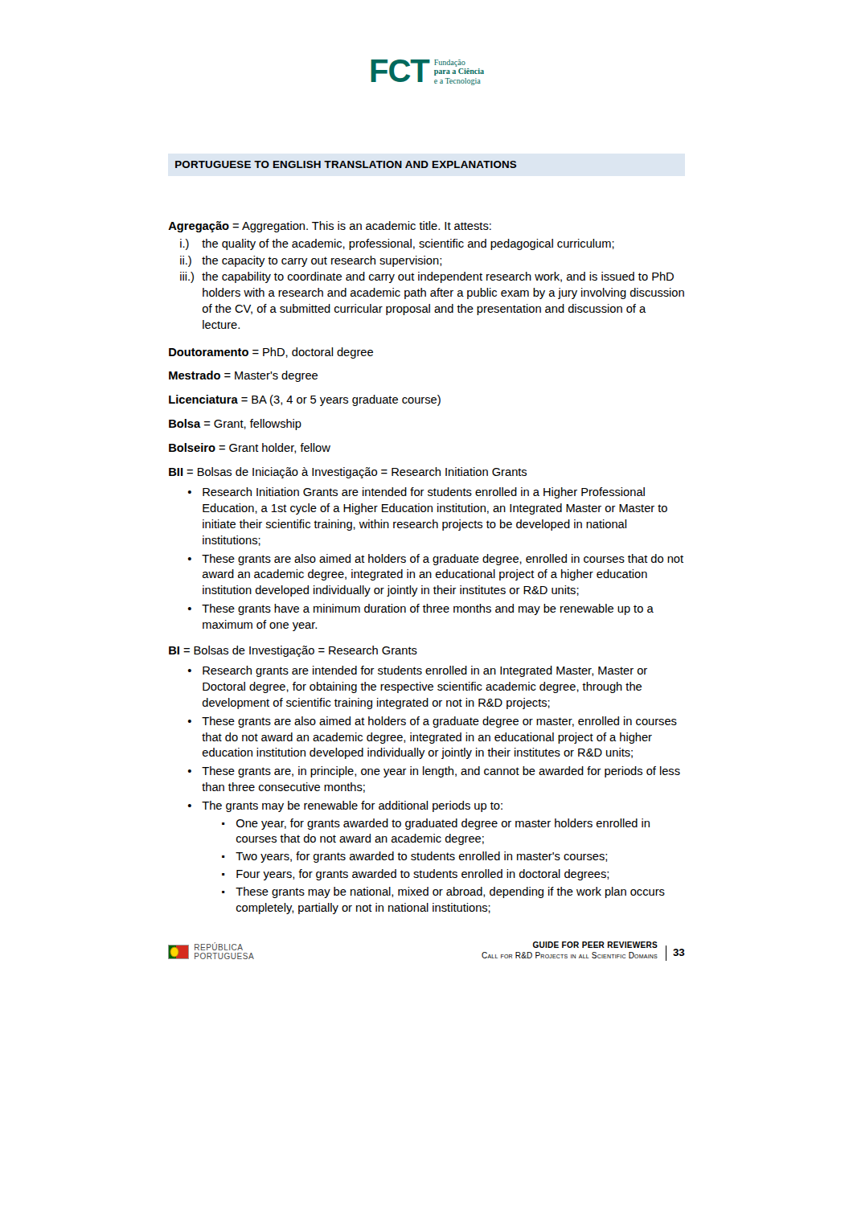FCT Fundação
para a Ciência
e a Tecnologia
PORTUGUESE TO ENGLISH TRANSLATION AND EXPLANATIONS
Agregação = Aggregation. This is an academic title. It attests:
i.) the quality of the academic, professional, scientific and pedagogical curriculum;
ii.) the capacity to carry out research supervision;
iii.) the capability to coordinate and carry out independent research work, and is issued to PhD holders with a research and academic path after a public exam by a jury involving discussion of the CV, of a submitted curricular proposal and the presentation and discussion of a lecture.
Doutoramento = PhD, doctoral degree
Mestrado = Master's degree
Licenciatura = BA (3, 4 or 5 years graduate course)
Bolsa = Grant, fellowship
Bolseiro = Grant holder, fellow
BII = Bolsas de Iniciação à Investigação = Research Initiation Grants
Research Initiation Grants are intended for students enrolled in a Higher Professional Education, a 1st cycle of a Higher Education institution, an Integrated Master or Master to initiate their scientific training, within research projects to be developed in national institutions;
These grants are also aimed at holders of a graduate degree, enrolled in courses that do not award an academic degree, integrated in an educational project of a higher education institution developed individually or jointly in their institutes or R&D units;
These grants have a minimum duration of three months and may be renewable up to a maximum of one year.
BI = Bolsas de Investigação = Research Grants
Research grants are intended for students enrolled in an Integrated Master, Master or Doctoral degree, for obtaining the respective scientific academic degree, through the development of scientific training integrated or not in R&D projects;
These grants are also aimed at holders of a graduate degree or master, enrolled in courses that do not award an academic degree, integrated in an educational project of a higher education institution developed individually or jointly in their institutes or R&D units;
These grants are, in principle, one year in length, and cannot be awarded for periods of less than three consecutive months;
The grants may be renewable for additional periods up to:
One year, for grants awarded to graduated degree or master holders enrolled in courses that do not award an academic degree;
Two years, for grants awarded to students enrolled in master's courses;
Four years, for grants awarded to students enrolled in doctoral degrees;
These grants may be national, mixed or abroad, depending if the work plan occurs completely, partially or not in national institutions;
REPÚBLICA
PORTUGUESA
GUIDE FOR PEER REVIEWERS
Call for R&D Projects in all Scientific Domains
33